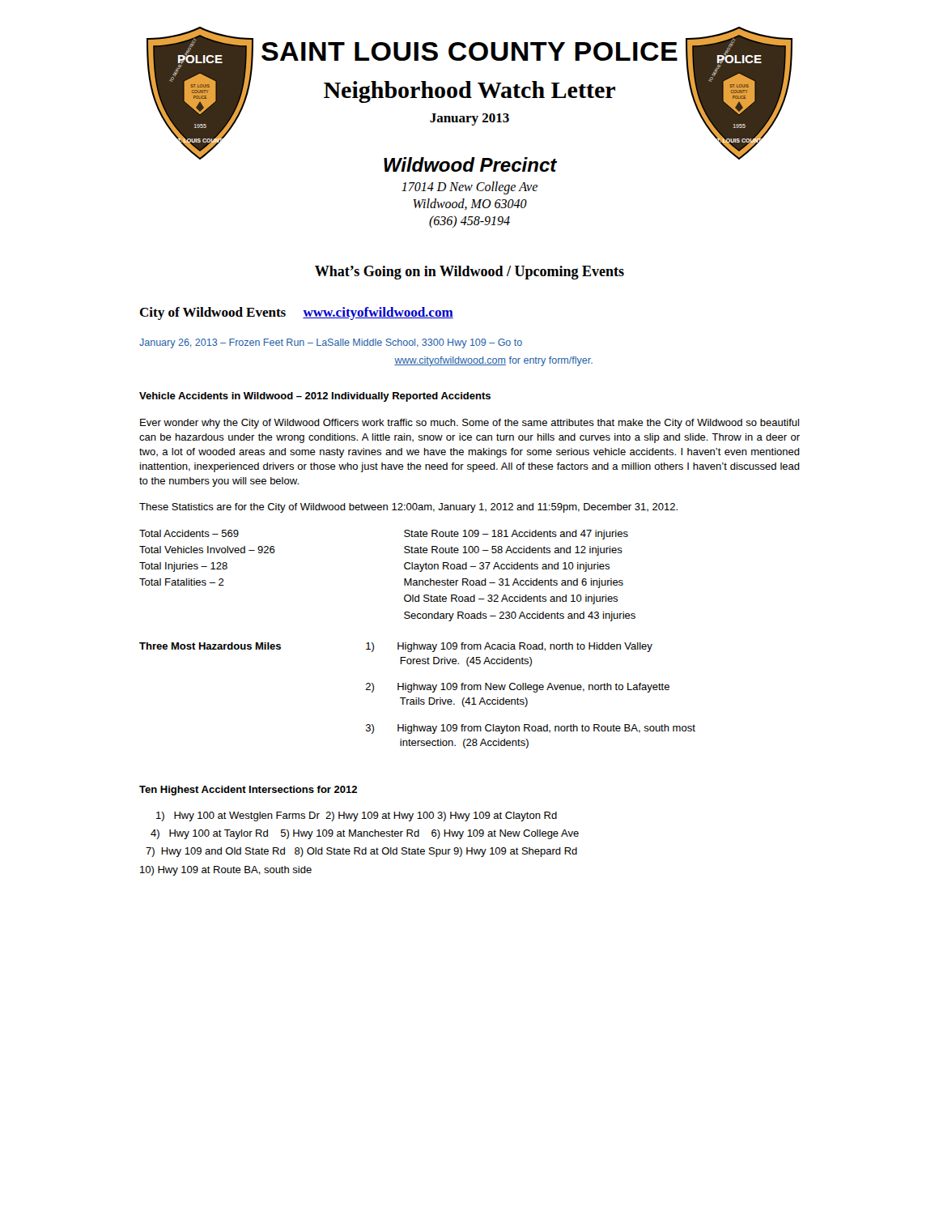POLICE ST. LOUIS COUNTY POLICE 1955 ST. LOUIS COUNTY TO SERVE AND PROTECT
POLICE ST. LOUIS COUNTY POLICE 1955 ST. LOUIS COUNTY TO SERVE AND PROTECT
SAINT LOUIS COUNTY POLICE
Neighborhood Watch Letter
January 2013
Wildwood Precinct
17014 D New College Ave
Wildwood, MO 63040
(636) 458-9194
What’s Going on in Wildwood / Upcoming Events
City of Wildwood Events www.cityofwildwood.com
January 26, 2013 – Frozen Feet Run – LaSalle Middle School, 3300 Hwy 109 – Go to
www.cityofwildwood.com for entry form/flyer.
Vehicle Accidents in Wildwood – 2012 Individually Reported Accidents
Ever wonder why the City of Wildwood Officers work traffic so much. Some of the same attributes that make the City of Wildwood so beautiful can be hazardous under the wrong conditions. A little rain, snow or ice can turn our hills and curves into a slip and slide. Throw in a deer or two, a lot of wooded areas and some nasty ravines and we have the makings for some serious vehicle accidents. I haven’t even mentioned inattention, inexperienced drivers or those who just have the need for speed. All of these factors and a million others I haven’t discussed lead to the numbers you will see below.
These Statistics are for the City of Wildwood between 12:00am, January 1, 2012 and 11:59pm, December 31, 2012.
| Total Accidents – 569 | State Route 109 – 181 Accidents and 47 injuries |
| Total Vehicles Involved – 926 | State Route 100 – 58 Accidents and 12 injuries |
| Total Injuries – 128 | Clayton Road – 37 Accidents and 10 injuries |
| Total Fatalities – 2 | Manchester Road – 31 Accidents and 6 injuries |
| | Old State Road – 32 Accidents and 10 injuries |
| | Secondary Roads – 230 Accidents and 43 injuries |
| Three Most Hazardous Miles | 1) | Highway 109 from Acacia Road, north to Hidden Valley Forest Drive. (45 Accidents) |
| | 2) | Highway 109 from New College Avenue, north to Lafayette Trails Drive. (41 Accidents) |
| | 3) | Highway 109 from Clayton Road, north to Route BA, south most intersection. (28 Accidents) |
Ten Highest Accident Intersections for 2012
1) Hwy 100 at Westglen Farms Dr 2) Hwy 109 at Hwy 100 3) Hwy 109 at Clayton Rd
4) Hwy 100 at Taylor Rd 5) Hwy 109 at Manchester Rd 6) Hwy 109 at New College Ave
7) Hwy 109 and Old State Rd 8) Old State Rd at Old State Spur 9) Hwy 109 at Shepard Rd
10) Hwy 109 at Route BA, south side